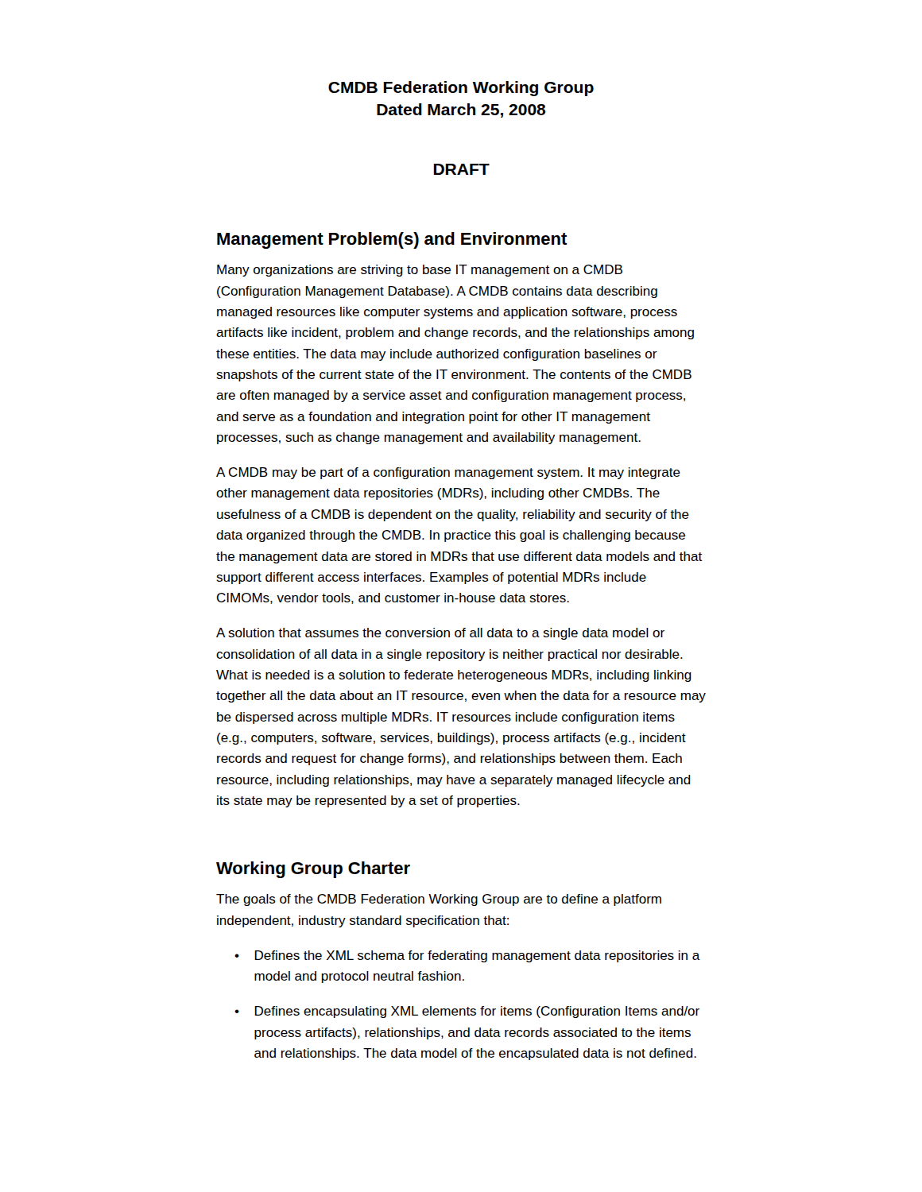CMDB Federation Working Group
Dated March 25, 2008
DRAFT
Management Problem(s) and Environment
Many organizations are striving to base IT management on a CMDB (Configuration Management Database). A CMDB contains data describing managed resources like computer systems and application software, process artifacts like incident, problem and change records, and the relationships among these entities. The data may include authorized configuration baselines or snapshots of the current state of the IT environment. The contents of the CMDB are often managed by a service asset and configuration management process, and serve as a foundation and integration point for other IT management processes, such as change management and availability management.
A CMDB may be part of a configuration management system. It may integrate other management data repositories (MDRs), including other CMDBs. The usefulness of a CMDB is dependent on the quality, reliability and security of the data organized through the CMDB. In practice this goal is challenging because the management data are stored in MDRs that use different data models and that support different access interfaces. Examples of potential MDRs include CIMOMs, vendor tools, and customer in-house data stores.
A solution that assumes the conversion of all data to a single data model or consolidation of all data in a single repository is neither practical nor desirable. What is needed is a solution to federate heterogeneous MDRs, including linking together all the data about an IT resource, even when the data for a resource may be dispersed across multiple MDRs. IT resources include configuration items (e.g., computers, software, services, buildings), process artifacts (e.g., incident records and request for change forms), and relationships between them. Each resource, including relationships, may have a separately managed lifecycle and its state may be represented by a set of properties.
Working Group Charter
The goals of the CMDB Federation Working Group are to define a platform independent, industry standard specification that:
Defines the XML schema for federating management data repositories in a model and protocol neutral fashion.
Defines encapsulating XML elements for items (Configuration Items and/or process artifacts), relationships, and data records associated to the items and relationships. The data model of the encapsulated data is not defined.